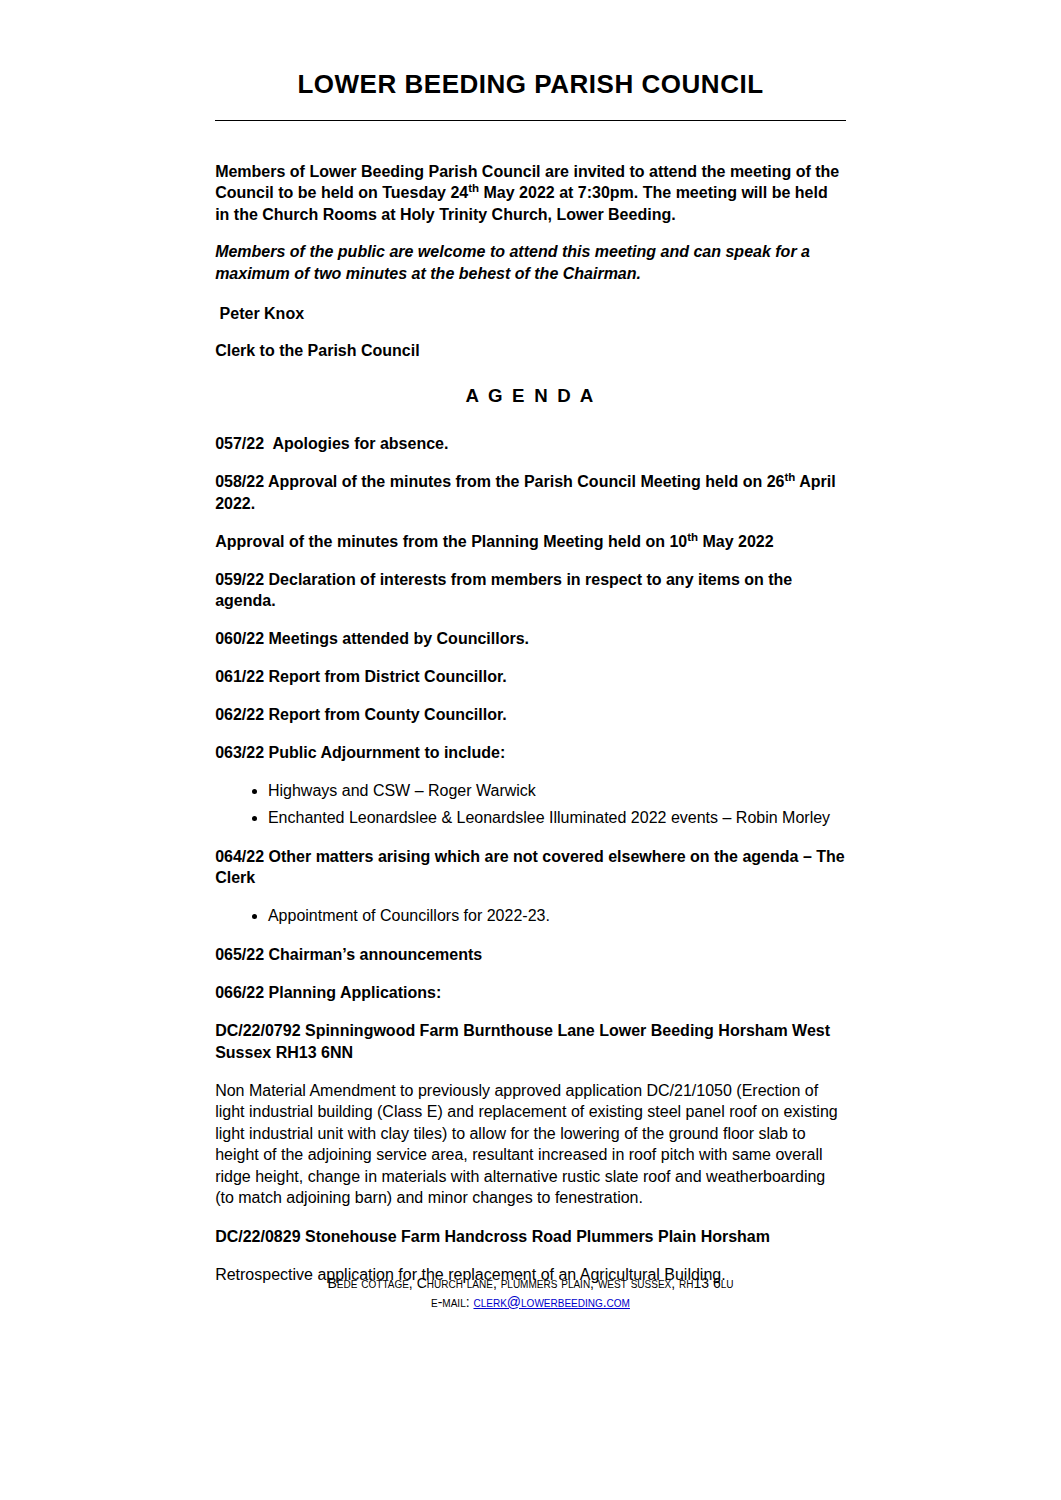LOWER BEEDING PARISH COUNCIL
Members of Lower Beeding Parish Council are invited to attend the meeting of the Council to be held on Tuesday 24th May 2022 at 7:30pm. The meeting will be held in the Church Rooms at Holy Trinity Church, Lower Beeding.
Members of the public are welcome to attend this meeting and can speak for a maximum of two minutes at the behest of the Chairman.
Peter Knox
Clerk to the Parish Council
A G E N D A
057/22 Apologies for absence.
058/22 Approval of the minutes from the Parish Council Meeting held on 26th April 2022.
Approval of the minutes from the Planning Meeting held on 10th May 2022
059/22 Declaration of interests from members in respect to any items on the agenda.
060/22 Meetings attended by Councillors.
061/22 Report from District Councillor.
062/22 Report from County Councillor.
063/22 Public Adjournment to include:
Highways and CSW – Roger Warwick
Enchanted Leonardslee & Leonardslee Illuminated 2022 events – Robin Morley
064/22 Other matters arising which are not covered elsewhere on the agenda – The Clerk
Appointment of Councillors for 2022-23.
065/22 Chairman’s announcements
066/22 Planning Applications:
DC/22/0792 Spinningwood Farm Burnthouse Lane Lower Beeding Horsham West Sussex RH13 6NN
Non Material Amendment to previously approved application DC/21/1050 (Erection of light industrial building (Class E) and replacement of existing steel panel roof on existing light industrial unit with clay tiles) to allow for the lowering of the ground floor slab to height of the adjoining service area, resultant increased in roof pitch with same overall ridge height, change in materials with alternative rustic slate roof and weatherboarding (to match adjoining barn) and minor changes to fenestration.
DC/22/0829 Stonehouse Farm Handcross Road Plummers Plain Horsham
Retrospective application for the replacement of an Agricultural Building.
Bede cottage, Church lane, plummers plain, west sussex, rh13 6lu
e-mail: clerk@lowerbeeding.com